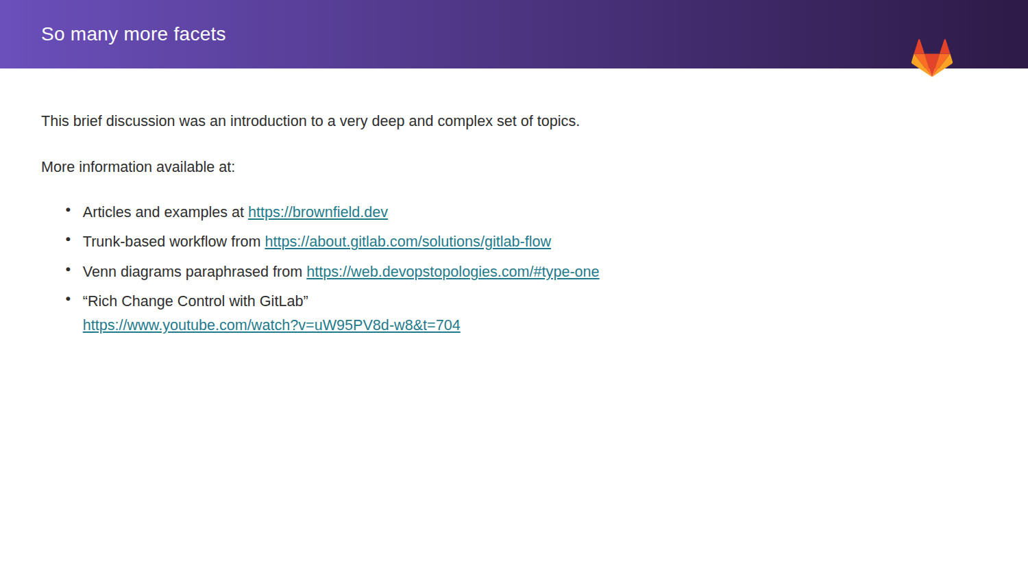So many more facets
GitLab logo
This brief discussion was an introduction to a very deep and complex set of topics.
More information available at:
Articles and examples at https://brownfield.dev
Trunk-based workflow from https://about.gitlab.com/solutions/gitlab-flow
Venn diagrams paraphrased from https://web.devopstopologies.com/#type-one
“Rich Change Control with GitLab” https://www.youtube.com/watch?v=uW95PV8d-w8&t=704